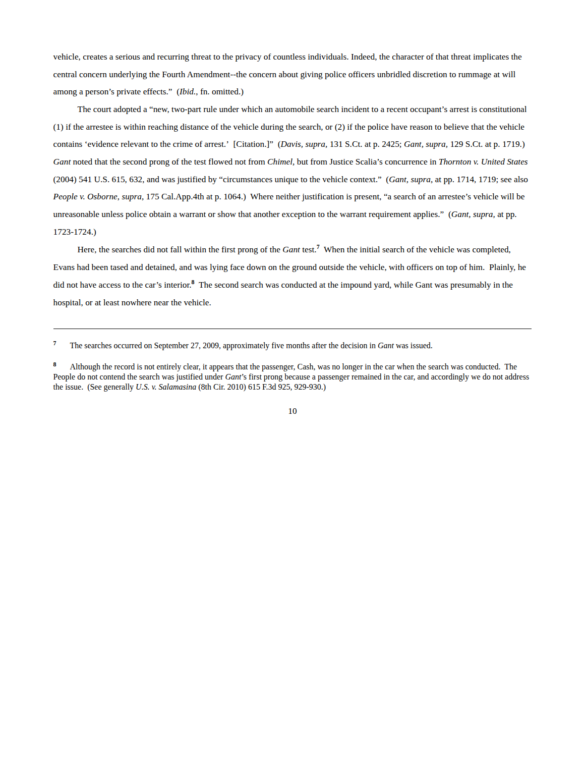vehicle, creates a serious and recurring threat to the privacy of countless individuals. Indeed, the character of that threat implicates the central concern underlying the Fourth Amendment--the concern about giving police officers unbridled discretion to rummage at will among a person’s private effects.” (Ibid., fn. omitted.)
The court adopted a “new, two-part rule under which an automobile search incident to a recent occupant’s arrest is constitutional (1) if the arrestee is within reaching distance of the vehicle during the search, or (2) if the police have reason to believe that the vehicle contains ‘evidence relevant to the crime of arrest.’ [Citation.]” (Davis, supra, 131 S.Ct. at p. 2425; Gant, supra, 129 S.Ct. at p. 1719.) Gant noted that the second prong of the test flowed not from Chimel, but from Justice Scalia’s concurrence in Thornton v. United States (2004) 541 U.S. 615, 632, and was justified by “circumstances unique to the vehicle context.” (Gant, supra, at pp. 1714, 1719; see also People v. Osborne, supra, 175 Cal.App.4th at p. 1064.) Where neither justification is present, “a search of an arrestee’s vehicle will be unreasonable unless police obtain a warrant or show that another exception to the warrant requirement applies.” (Gant, supra, at pp. 1723-1724.)
Here, the searches did not fall within the first prong of the Gant test.7 When the initial search of the vehicle was completed, Evans had been tased and detained, and was lying face down on the ground outside the vehicle, with officers on top of him. Plainly, he did not have access to the car’s interior.8 The second search was conducted at the impound yard, while Gant was presumably in the hospital, or at least nowhere near the vehicle.
7 The searches occurred on September 27, 2009, approximately five months after the decision in Gant was issued.
8 Although the record is not entirely clear, it appears that the passenger, Cash, was no longer in the car when the search was conducted. The People do not contend the search was justified under Gant’s first prong because a passenger remained in the car, and accordingly we do not address the issue. (See generally U.S. v. Salamasina (8th Cir. 2010) 615 F.3d 925, 929-930.)
10